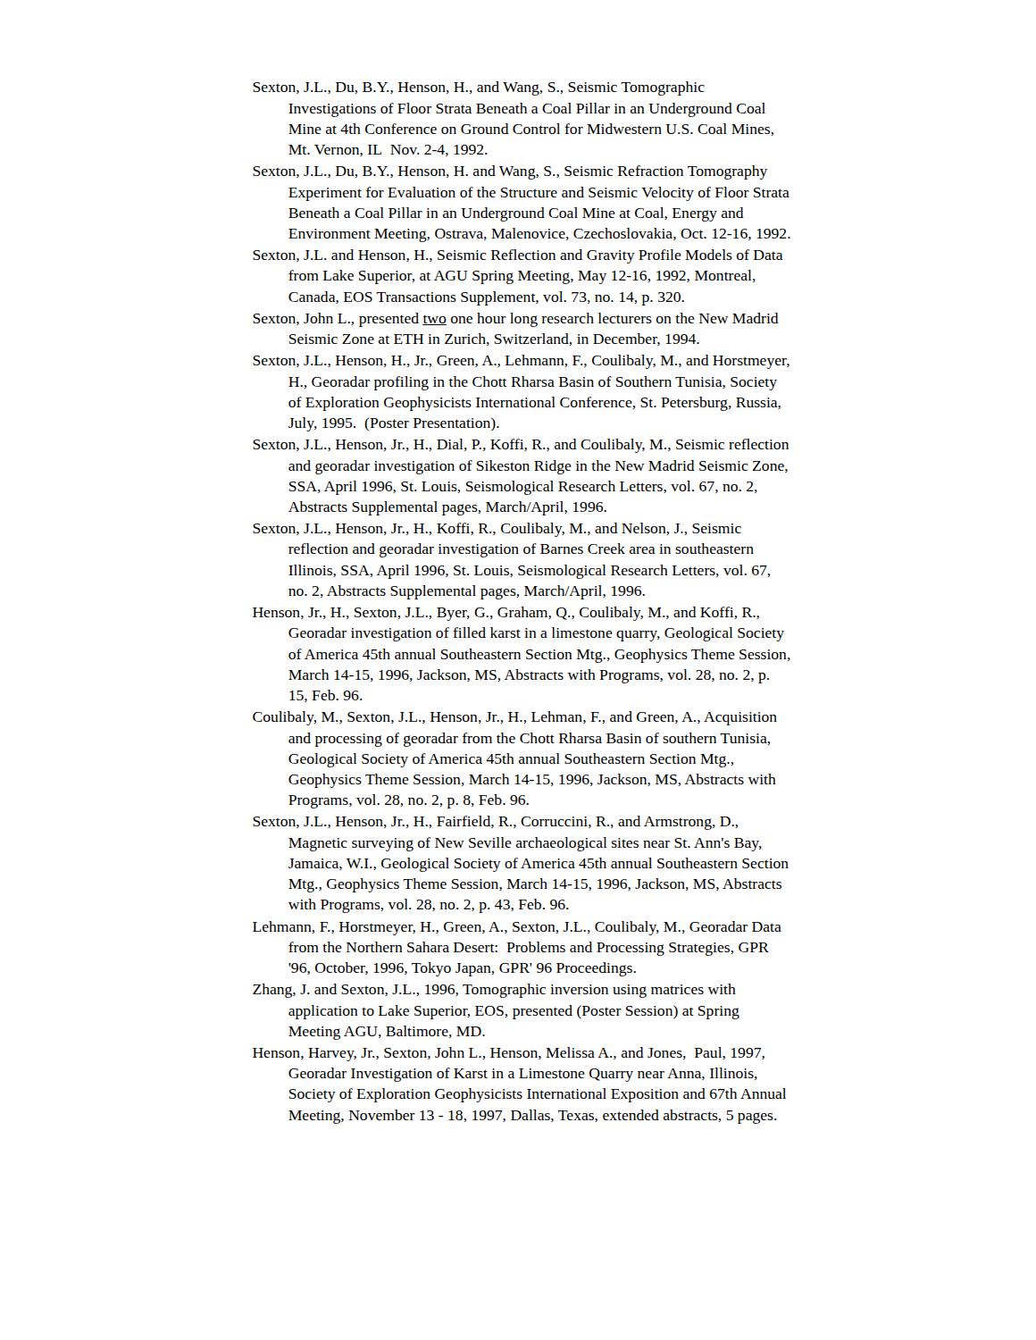Sexton, J.L., Du, B.Y., Henson, H., and Wang, S., Seismic Tomographic Investigations of Floor Strata Beneath a Coal Pillar in an Underground Coal Mine at 4th Conference on Ground Control for Midwestern U.S. Coal Mines, Mt. Vernon, IL Nov. 2-4, 1992.
Sexton, J.L., Du, B.Y., Henson, H. and Wang, S., Seismic Refraction Tomography Experiment for Evaluation of the Structure and Seismic Velocity of Floor Strata Beneath a Coal Pillar in an Underground Coal Mine at Coal, Energy and Environment Meeting, Ostrava, Malenovice, Czechoslovakia, Oct. 12-16, 1992.
Sexton, J.L. and Henson, H., Seismic Reflection and Gravity Profile Models of Data from Lake Superior, at AGU Spring Meeting, May 12-16, 1992, Montreal, Canada, EOS Transactions Supplement, vol. 73, no. 14, p. 320.
Sexton, John L., presented two one hour long research lecturers on the New Madrid Seismic Zone at ETH in Zurich, Switzerland, in December, 1994.
Sexton, J.L., Henson, H., Jr., Green, A., Lehmann, F., Coulibaly, M., and Horstmeyer, H., Georadar profiling in the Chott Rharsa Basin of Southern Tunisia, Society of Exploration Geophysicists International Conference, St. Petersburg, Russia, July, 1995. (Poster Presentation).
Sexton, J.L., Henson, Jr., H., Dial, P., Koffi, R., and Coulibaly, M., Seismic reflection and georadar investigation of Sikeston Ridge in the New Madrid Seismic Zone, SSA, April 1996, St. Louis, Seismological Research Letters, vol. 67, no. 2, Abstracts Supplemental pages, March/April, 1996.
Sexton, J.L., Henson, Jr., H., Koffi, R., Coulibaly, M., and Nelson, J., Seismic reflection and georadar investigation of Barnes Creek area in southeastern Illinois, SSA, April 1996, St. Louis, Seismological Research Letters, vol. 67, no. 2, Abstracts Supplemental pages, March/April, 1996.
Henson, Jr., H., Sexton, J.L., Byer, G., Graham, Q., Coulibaly, M., and Koffi, R., Georadar investigation of filled karst in a limestone quarry, Geological Society of America 45th annual Southeastern Section Mtg., Geophysics Theme Session, March 14-15, 1996, Jackson, MS, Abstracts with Programs, vol. 28, no. 2, p. 15, Feb. 96.
Coulibaly, M., Sexton, J.L., Henson, Jr., H., Lehman, F., and Green, A., Acquisition and processing of georadar from the Chott Rharsa Basin of southern Tunisia, Geological Society of America 45th annual Southeastern Section Mtg., Geophysics Theme Session, March 14-15, 1996, Jackson, MS, Abstracts with Programs, vol. 28, no. 2, p. 8, Feb. 96.
Sexton, J.L., Henson, Jr., H., Fairfield, R., Corruccini, R., and Armstrong, D., Magnetic surveying of New Seville archaeological sites near St. Ann's Bay, Jamaica, W.I., Geological Society of America 45th annual Southeastern Section Mtg., Geophysics Theme Session, March 14-15, 1996, Jackson, MS, Abstracts with Programs, vol. 28, no. 2, p. 43, Feb. 96.
Lehmann, F., Horstmeyer, H., Green, A., Sexton, J.L., Coulibaly, M., Georadar Data from the Northern Sahara Desert: Problems and Processing Strategies, GPR '96, October, 1996, Tokyo Japan, GPR' 96 Proceedings.
Zhang, J. and Sexton, J.L., 1996, Tomographic inversion using matrices with application to Lake Superior, EOS, presented (Poster Session) at Spring Meeting AGU, Baltimore, MD.
Henson, Harvey, Jr., Sexton, John L., Henson, Melissa A., and Jones, Paul, 1997, Georadar Investigation of Karst in a Limestone Quarry near Anna, Illinois, Society of Exploration Geophysicists International Exposition and 67th Annual Meeting, November 13 - 18, 1997, Dallas, Texas, extended abstracts, 5 pages.